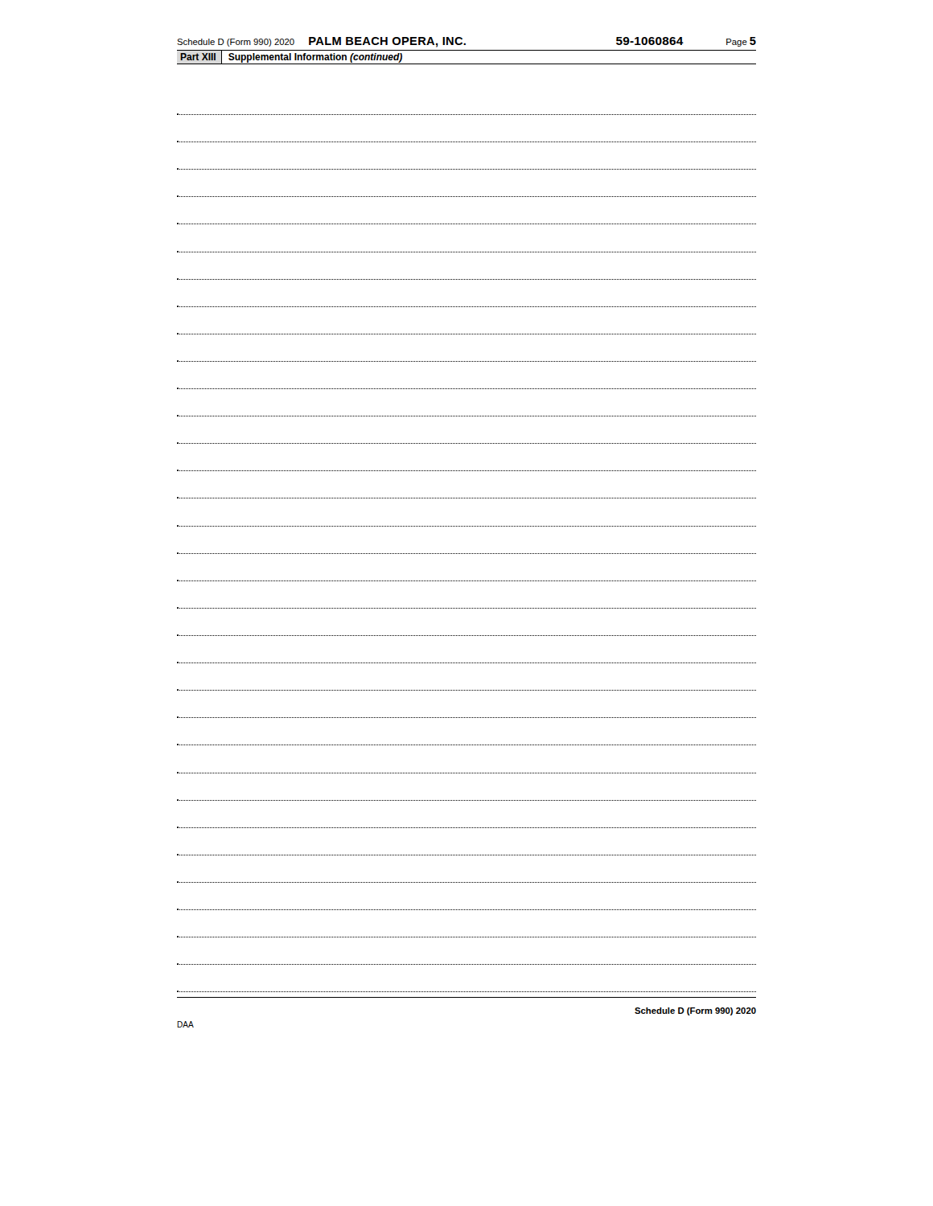Schedule D (Form 990) 2020 PALM BEACH OPERA, INC. 59-1060864 Page 5
Part XIII
Supplemental Information (continued)
Schedule D (Form 990) 2020
DAA